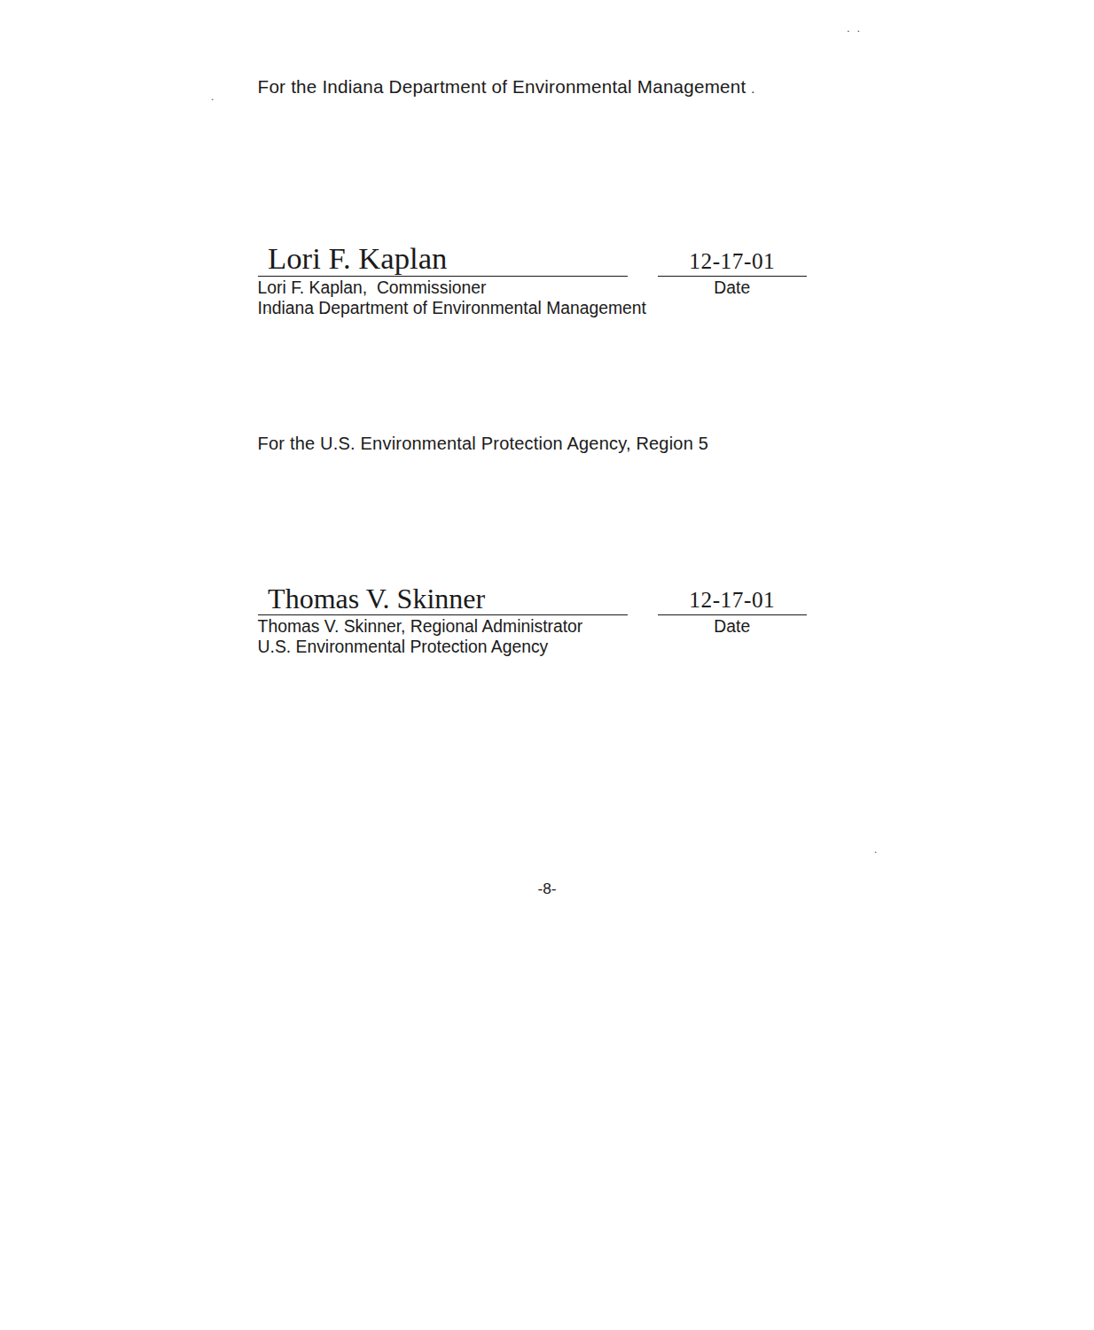. . .
For the Indiana Department of Environmental Management .
Lori F. Kaplan
12-17-01
Lori F. Kaplan, Commissioner
Date
Indiana Department of Environmental Management
. . .
For the U.S. Environmental Protection Agency, Region 5
Thomas V. Skinner
12-17-01
Thomas V. Skinner, Regional Administrator
Date
U.S. Environmental Protection Agency
.
-8-